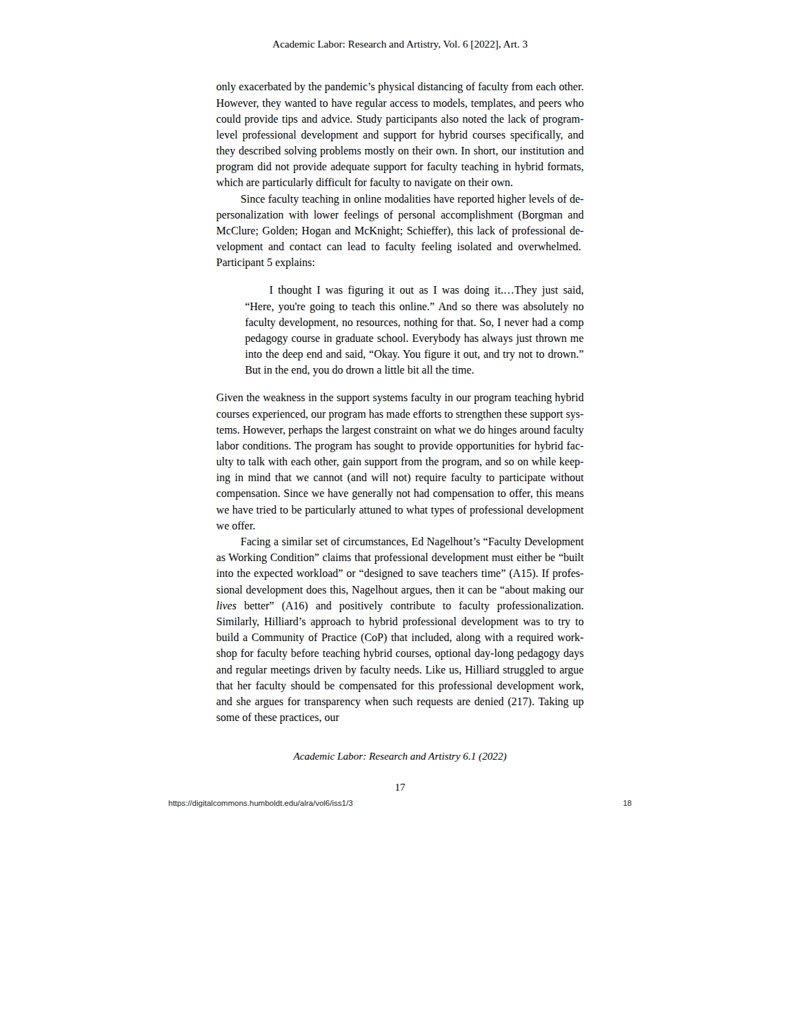Academic Labor: Research and Artistry, Vol. 6 [2022], Art. 3
only exacerbated by the pandemic’s physical distancing of faculty from each other. However, they wanted to have regular access to models, templates, and peers who could provide tips and advice. Study participants also noted the lack of program-level professional development and support for hybrid courses specifically, and they described solving problems mostly on their own. In short, our institution and program did not provide adequate support for faculty teaching in hybrid formats, which are particularly difficult for faculty to navigate on their own.
Since faculty teaching in online modalities have reported higher levels of depersonalization with lower feelings of personal accomplishment (Borgman and McClure; Golden; Hogan and McKnight; Schieffer), this lack of professional development and contact can lead to faculty feeling isolated and overwhelmed. Participant 5 explains:
I thought I was figuring it out as I was doing it.…They just said, “Here, you're going to teach this online.” And so there was absolutely no faculty development, no resources, nothing for that. So, I never had a comp pedagogy course in graduate school. Everybody has always just thrown me into the deep end and said, “Okay. You figure it out, and try not to drown.” But in the end, you do drown a little bit all the time.
Given the weakness in the support systems faculty in our program teaching hybrid courses experienced, our program has made efforts to strengthen these support systems. However, perhaps the largest constraint on what we do hinges around faculty labor conditions. The program has sought to provide opportunities for hybrid faculty to talk with each other, gain support from the program, and so on while keeping in mind that we cannot (and will not) require faculty to participate without compensation. Since we have generally not had compensation to offer, this means we have tried to be particularly attuned to what types of professional development we offer.
Facing a similar set of circumstances, Ed Nagelhout’s “Faculty Development as Working Condition” claims that professional development must either be “built into the expected workload” or “designed to save teachers time” (A15). If professional development does this, Nagelhout argues, then it can be “about making our lives better” (A16) and positively contribute to faculty professionalization. Similarly, Hilliard’s approach to hybrid professional development was to try to build a Community of Practice (CoP) that included, along with a required workshop for faculty before teaching hybrid courses, optional day-long pedagogy days and regular meetings driven by faculty needs. Like us, Hilliard struggled to argue that her faculty should be compensated for this professional development work, and she argues for transparency when such requests are denied (217). Taking up some of these practices, our
Academic Labor: Research and Artistry 6.1 (2022)
17
https://digitalcommons.humboldt.edu/alra/vol6/iss1/3 18